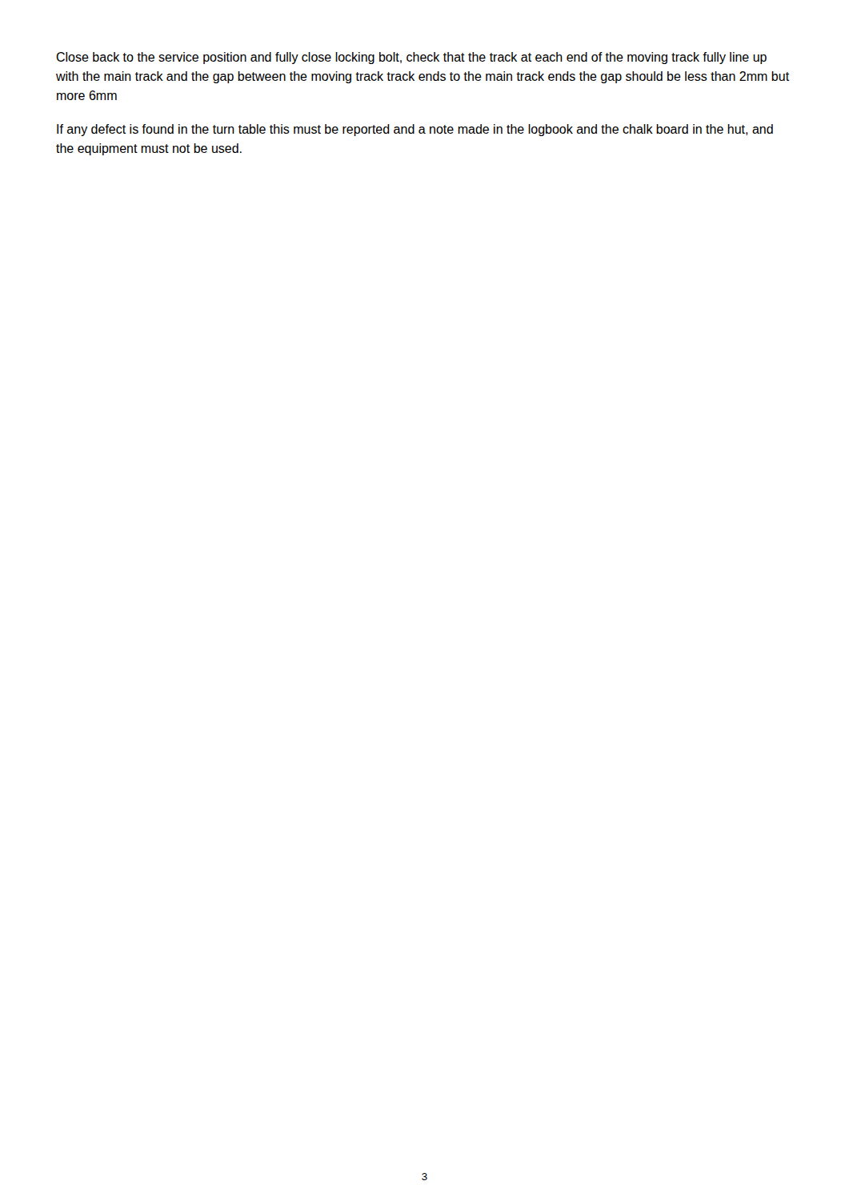Close back to the service position and fully close locking bolt, check that the track at each end of the moving track fully line up with the main track and the gap between the moving track track ends to the main track ends the gap should be less than 2mm but more 6mm
If any defect is found in the turn table this must be reported and a note made in the logbook and the chalk board in the hut, and the equipment must not be used.
3